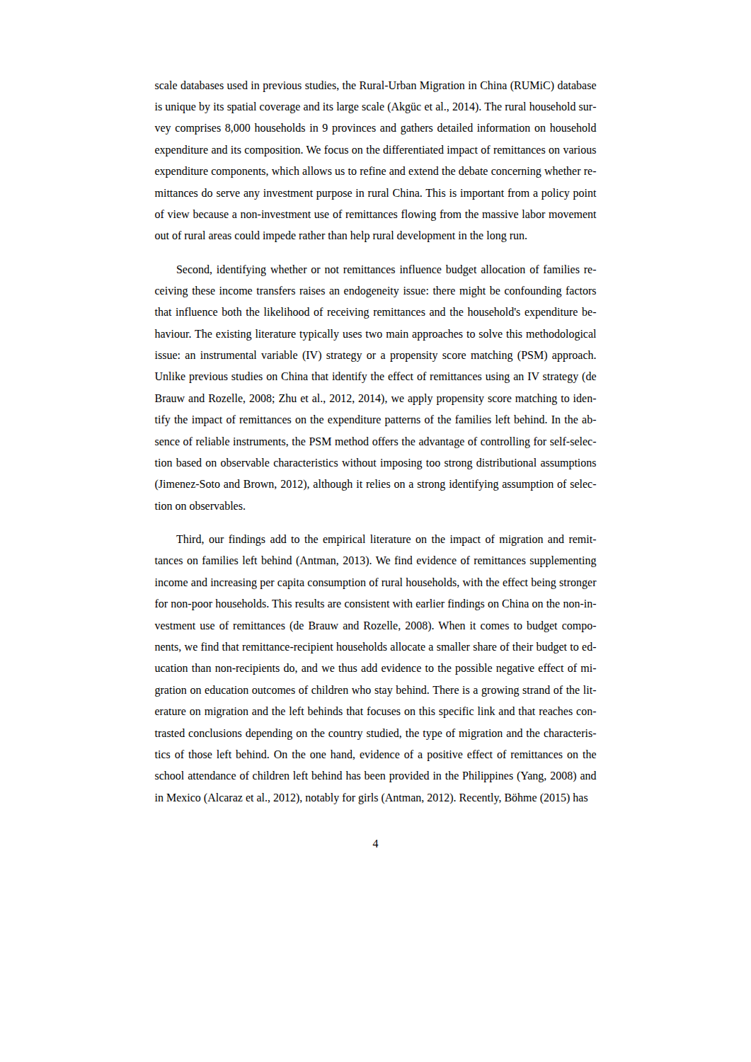scale databases used in previous studies, the Rural-Urban Migration in China (RUMiC) database is unique by its spatial coverage and its large scale (Akgüc et al., 2014). The rural household survey comprises 8,000 households in 9 provinces and gathers detailed information on household expenditure and its composition. We focus on the differentiated impact of remittances on various expenditure components, which allows us to refine and extend the debate concerning whether remittances do serve any investment purpose in rural China. This is important from a policy point of view because a non-investment use of remittances flowing from the massive labor movement out of rural areas could impede rather than help rural development in the long run.
Second, identifying whether or not remittances influence budget allocation of families receiving these income transfers raises an endogeneity issue: there might be confounding factors that influence both the likelihood of receiving remittances and the household's expenditure behaviour. The existing literature typically uses two main approaches to solve this methodological issue: an instrumental variable (IV) strategy or a propensity score matching (PSM) approach. Unlike previous studies on China that identify the effect of remittances using an IV strategy (de Brauw and Rozelle, 2008; Zhu et al., 2012, 2014), we apply propensity score matching to identify the impact of remittances on the expenditure patterns of the families left behind. In the absence of reliable instruments, the PSM method offers the advantage of controlling for self-selection based on observable characteristics without imposing too strong distributional assumptions (Jimenez-Soto and Brown, 2012), although it relies on a strong identifying assumption of selection on observables.
Third, our findings add to the empirical literature on the impact of migration and remittances on families left behind (Antman, 2013). We find evidence of remittances supplementing income and increasing per capita consumption of rural households, with the effect being stronger for non-poor households. This results are consistent with earlier findings on China on the non-investment use of remittances (de Brauw and Rozelle, 2008). When it comes to budget components, we find that remittance-recipient households allocate a smaller share of their budget to education than non-recipients do, and we thus add evidence to the possible negative effect of migration on education outcomes of children who stay behind. There is a growing strand of the literature on migration and the left behinds that focuses on this specific link and that reaches contrasted conclusions depending on the country studied, the type of migration and the characteristics of those left behind. On the one hand, evidence of a positive effect of remittances on the school attendance of children left behind has been provided in the Philippines (Yang, 2008) and in Mexico (Alcaraz et al., 2012), notably for girls (Antman, 2012). Recently, Böhme (2015) has
4